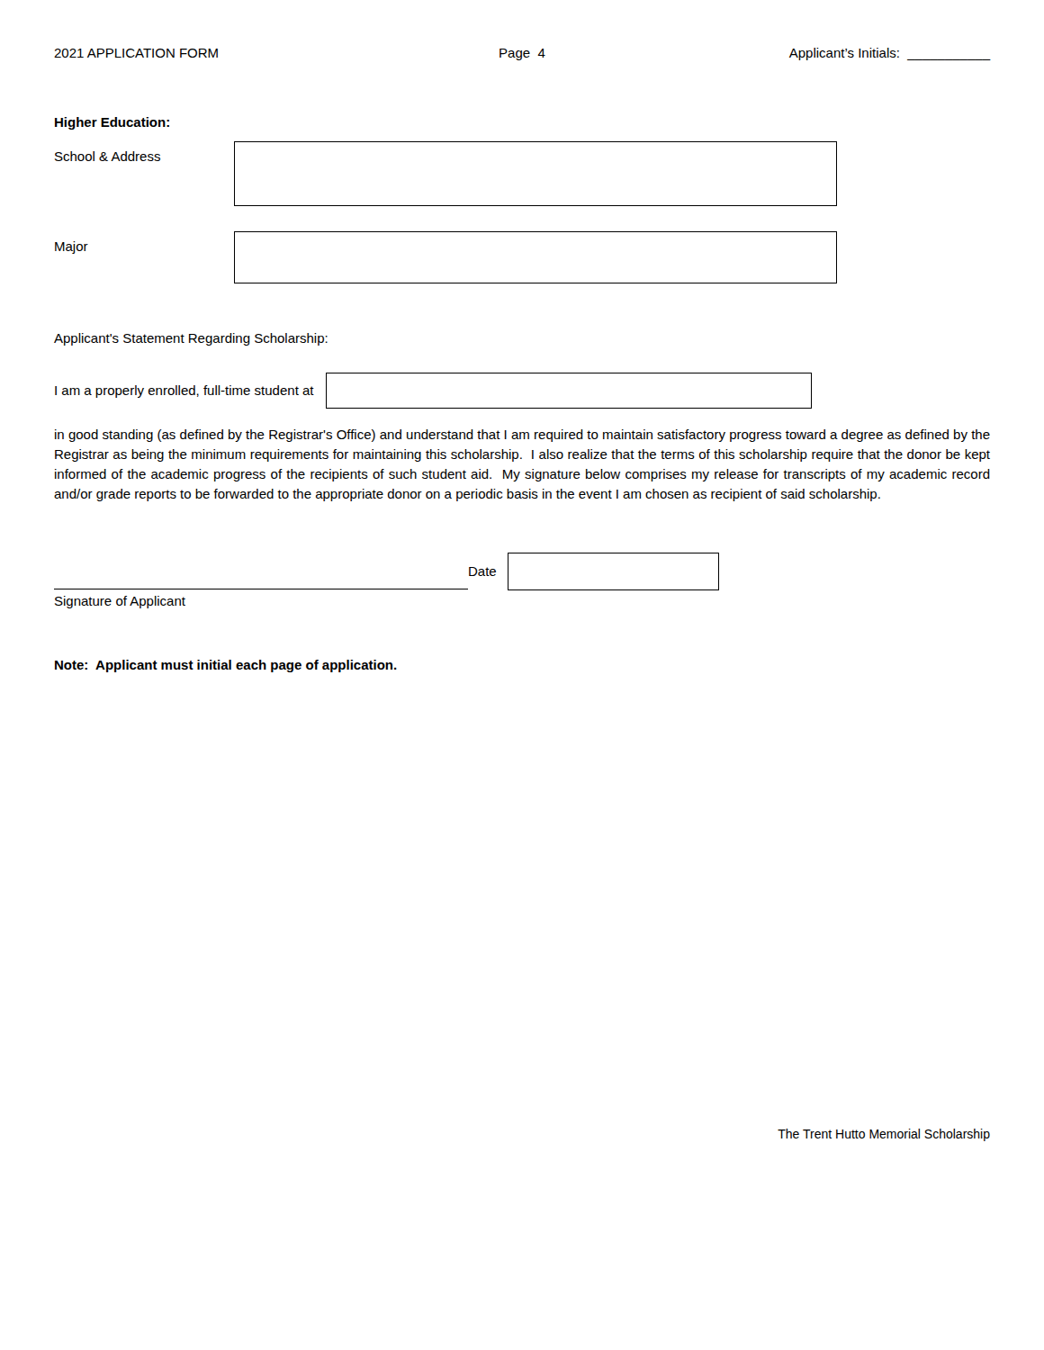2021 APPLICATION FORM
Page 4
Applicant’s Initials: ___________
Higher Education:
School & Address
Major
Applicant's Statement Regarding Scholarship:
I am a properly enrolled, full-time student at
in good standing (as defined by the Registrar's Office) and understand that I am required to maintain satisfactory progress toward a degree as defined by the Registrar as being the minimum requirements for maintaining this scholarship. I also realize that the terms of this scholarship require that the donor be kept informed of the academic progress of the recipients of such student aid. My signature below comprises my release for transcripts of my academic record and/or grade reports to be forwarded to the appropriate donor on a periodic basis in the event I am chosen as recipient of said scholarship.
Signature of Applicant
Date
Note: Applicant must initial each page of application.
The Trent Hutto Memorial Scholarship